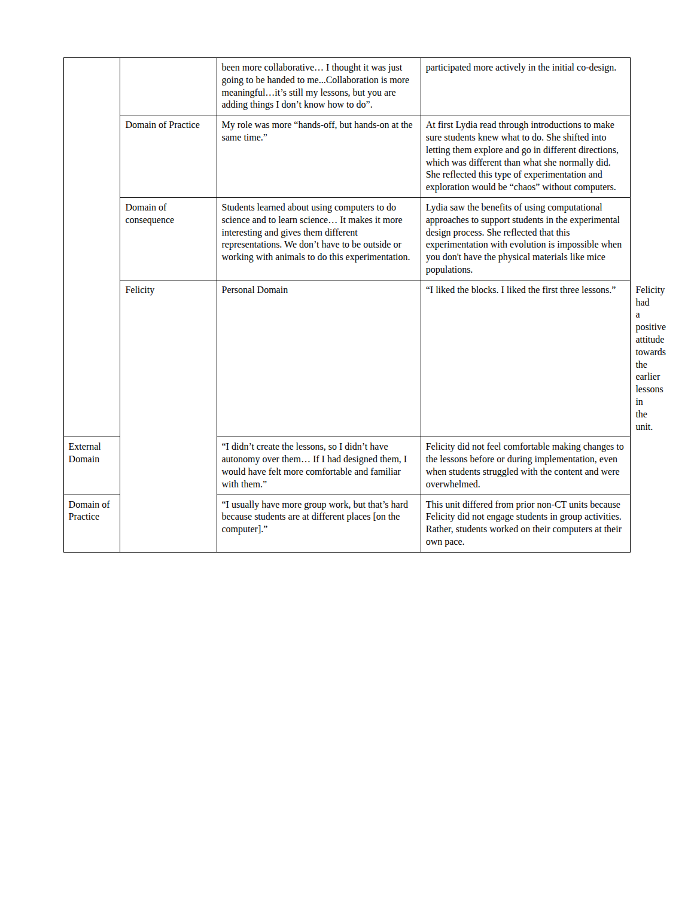| | | been more collaborative… I thought it was just going to be handed to me...Collaboration is more meaningful…it’s still my lessons, but you are adding things I don’t know how to do”. | participated more actively in the initial co-design. |
| Domain of Practice | My role was more “hands-off, but hands-on at the same time.” | At first Lydia read through introductions to make sure students knew what to do. She shifted into letting them explore and go in different directions, which was different than what she normally did. She reflected this type of experimentation and exploration would be “chaos” without computers. |
| Domain of consequence | Students learned about using computers to do science and to learn science… It makes it more interesting and gives them different representations. We don’t have to be outside or working with animals to do this experimentation. | Lydia saw the benefits of using computational approaches to support students in the experimental design process. She reflected that this experimentation with evolution is impossible when you don't have the physical materials like mice populations. |
| Felicity | Personal Domain | “I liked the blocks. I liked the first three lessons.” | Felicity had a positive attitude towards the earlier lessons in the unit. |
| External Domain | “I didn’t create the lessons, so I didn’t have autonomy over them… If I had designed them, I would have felt more comfortable and familiar with them.” | Felicity did not feel comfortable making changes to the lessons before or during implementation, even when students struggled with the content and were overwhelmed. |
| Domain of Practice | “I usually have more group work, but that’s hard because students are at different places [on the computer].” | This unit differed from prior non-CT units because Felicity did not engage students in group activities. Rather, students worked on their computers at their own pace. |